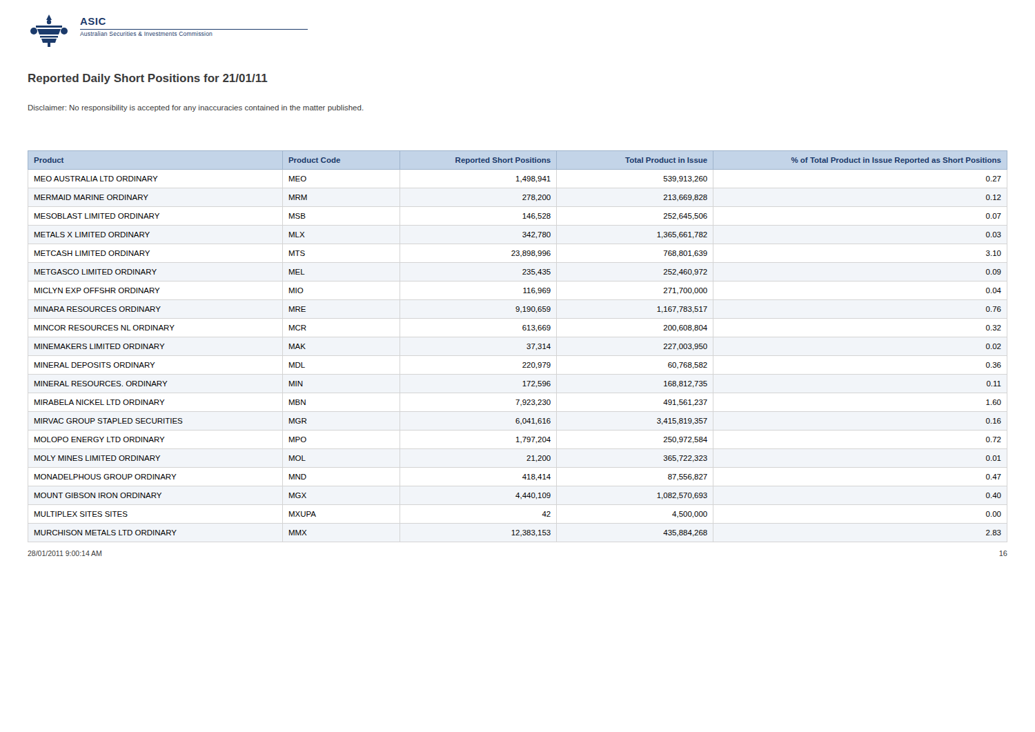ASIC
Australian Securities & Investments Commission
Reported Daily Short Positions for 21/01/11
Disclaimer: No responsibility is accepted for any inaccuracies contained in the matter published.
| Product | Product Code | Reported Short Positions | Total Product in Issue | % of Total Product in Issue Reported as Short Positions |
| --- | --- | --- | --- | --- |
| MEO AUSTRALIA LTD ORDINARY | MEO | 1,498,941 | 539,913,260 | 0.27 |
| MERMAID MARINE ORDINARY | MRM | 278,200 | 213,669,828 | 0.12 |
| MESOBLAST LIMITED ORDINARY | MSB | 146,528 | 252,645,506 | 0.07 |
| METALS X LIMITED ORDINARY | MLX | 342,780 | 1,365,661,782 | 0.03 |
| METCASH LIMITED ORDINARY | MTS | 23,898,996 | 768,801,639 | 3.10 |
| METGASCO LIMITED ORDINARY | MEL | 235,435 | 252,460,972 | 0.09 |
| MICLYN EXP OFFSHR ORDINARY | MIO | 116,969 | 271,700,000 | 0.04 |
| MINARA RESOURCES ORDINARY | MRE | 9,190,659 | 1,167,783,517 | 0.76 |
| MINCOR RESOURCES NL ORDINARY | MCR | 613,669 | 200,608,804 | 0.32 |
| MINEMAKERS LIMITED ORDINARY | MAK | 37,314 | 227,003,950 | 0.02 |
| MINERAL DEPOSITS ORDINARY | MDL | 220,979 | 60,768,582 | 0.36 |
| MINERAL RESOURCES. ORDINARY | MIN | 172,596 | 168,812,735 | 0.11 |
| MIRABELA NICKEL LTD ORDINARY | MBN | 7,923,230 | 491,561,237 | 1.60 |
| MIRVAC GROUP STAPLED SECURITIES | MGR | 6,041,616 | 3,415,819,357 | 0.16 |
| MOLOPO ENERGY LTD ORDINARY | MPO | 1,797,204 | 250,972,584 | 0.72 |
| MOLY MINES LIMITED ORDINARY | MOL | 21,200 | 365,722,323 | 0.01 |
| MONADELPHOUS GROUP ORDINARY | MND | 418,414 | 87,556,827 | 0.47 |
| MOUNT GIBSON IRON ORDINARY | MGX | 4,440,109 | 1,082,570,693 | 0.40 |
| MULTIPLEX SITES SITES | MXUPA | 42 | 4,500,000 | 0.00 |
| MURCHISON METALS LTD ORDINARY | MMX | 12,383,153 | 435,884,268 | 2.83 |
28/01/2011 9:00:14 AM
16